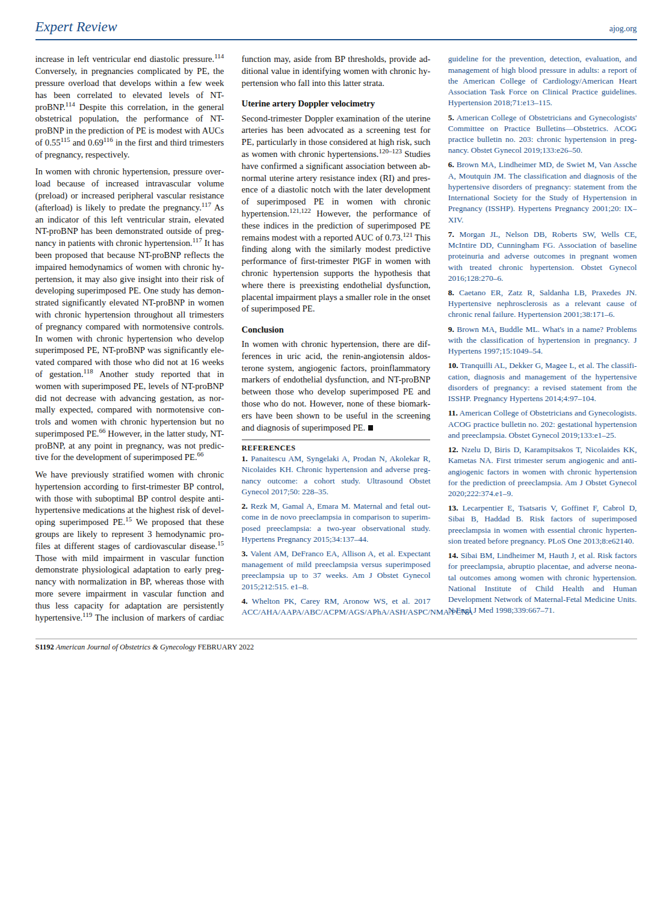Expert Review
ajog.org
increase in left ventricular end diastolic pressure.114 Conversely, in pregnancies complicated by PE, the pressure overload that develops within a few week has been correlated to elevated levels of NT-proBNP.114 Despite this correlation, in the general obstetrical population, the performance of NT-proBNP in the prediction of PE is modest with AUCs of 0.55115 and 0.69116 in the first and third trimesters of pregnancy, respectively.
In women with chronic hypertension, pressure overload because of increased intravascular volume (preload) or increased peripheral vascular resistance (afterload) is likely to predate the pregnancy.117 As an indicator of this left ventricular strain, elevated NT-proBNP has been demonstrated outside of pregnancy in patients with chronic hypertension.117 It has been proposed that because NT-proBNP reflects the impaired hemodynamics of women with chronic hypertension, it may also give insight into their risk of developing superimposed PE. One study has demonstrated significantly elevated NT-proBNP in women with chronic hypertension throughout all trimesters of pregnancy compared with normotensive controls. In women with chronic hypertension who develop superimposed PE, NT-proBNP was significantly elevated compared with those who did not at 16 weeks of gestation.118 Another study reported that in women with superimposed PE, levels of NT-proBNP did not decrease with advancing gestation, as normally expected, compared with normotensive controls and women with chronic hypertension but no superimposed PE.66 However, in the latter study, NT-proBNP, at any point in pregnancy, was not predictive for the development of superimposed PE.66
We have previously stratified women with chronic hypertension according to first-trimester BP control, with those with suboptimal BP control despite antihypertensive medications at the highest risk of developing superimposed PE.15 We proposed that these groups are likely to represent 3 hemodynamic profiles at different stages of cardiovascular disease.15 Those with mild impairment in vascular function demonstrate physiological adaptation to early pregnancy with normalization in BP, whereas those with more severe impairment in vascular function and thus less capacity for adaptation are persistently hypertensive.119 The inclusion of markers of cardiac function may, aside from BP thresholds, provide additional value in identifying women with chronic hypertension who fall into this latter strata.
Uterine artery Doppler velocimetry
Second-trimester Doppler examination of the uterine arteries has been advocated as a screening test for PE, particularly in those considered at high risk, such as women with chronic hypertensions.120–123 Studies have confirmed a significant association between abnormal uterine artery resistance index (RI) and presence of a diastolic notch with the later development of superimposed PE in women with chronic hypertension.121,122 However, the performance of these indices in the prediction of superimposed PE remains modest with a reported AUC of 0.73.121 This finding along with the similarly modest predictive performance of first-trimester PlGF in women with chronic hypertension supports the hypothesis that where there is preexisting endothelial dysfunction, placental impairment plays a smaller role in the onset of superimposed PE.
Conclusion
In women with chronic hypertension, there are differences in uric acid, the renin-angiotensin aldosterone system, angiogenic factors, proinflammatory markers of endothelial dysfunction, and NT-proBNP between those who develop superimposed PE and those who do not. However, none of these biomarkers have been shown to be useful in the screening and diagnosis of superimposed PE.
REFERENCES
1. Panaitescu AM, Syngelaki A, Prodan N, Akolekar R, Nicolaides KH. Chronic hypertension and adverse pregnancy outcome: a cohort study. Ultrasound Obstet Gynecol 2017;50: 228–35.
2. Rezk M, Gamal A, Emara M. Maternal and fetal outcome in de novo preeclampsia in comparison to superimposed preeclampsia: a two-year observational study. Hypertens Pregnancy 2015;34:137–44.
3. Valent AM, DeFranco EA, Allison A, et al. Expectant management of mild preeclampsia versus superimposed preeclampsia up to 37 weeks. Am J Obstet Gynecol 2015;212:515. e1–8.
4. Whelton PK, Carey RM, Aronow WS, et al. 2017 ACC/AHA/AAPA/ABC/ACPM/AGS/APhA/ASH/ASPC/NMA/PCNA guideline for the prevention, detection, evaluation, and management of high blood pressure in adults: a report of the American College of Cardiology/American Heart Association Task Force on Clinical Practice guidelines. Hypertension 2018;71:e13–115.
5. American College of Obstetricians and Gynecologists' Committee on Practice Bulletins—Obstetrics. ACOG practice bulletin no. 203: chronic hypertension in pregnancy. Obstet Gynecol 2019;133:e26–50.
6. Brown MA, Lindheimer MD, de Swiet M, Van Assche A, Moutquin JM. The classification and diagnosis of the hypertensive disorders of pregnancy: statement from the International Society for the Study of Hypertension in Pregnancy (ISSHP). Hypertens Pregnancy 2001;20: IX–XIV.
7. Morgan JL, Nelson DB, Roberts SW, Wells CE, McIntire DD, Cunningham FG. Association of baseline proteinuria and adverse outcomes in pregnant women with treated chronic hypertension. Obstet Gynecol 2016;128:270–6.
8. Caetano ER, Zatz R, Saldanha LB, Praxedes JN. Hypertensive nephrosclerosis as a relevant cause of chronic renal failure. Hypertension 2001;38:171–6.
9. Brown MA, Buddle ML. What's in a name? Problems with the classification of hypertension in pregnancy. J Hypertens 1997;15:1049–54.
10. Tranquilli AL, Dekker G, Magee L, et al. The classification, diagnosis and management of the hypertensive disorders of pregnancy: a revised statement from the ISSHP. Pregnancy Hypertens 2014;4:97–104.
11. American College of Obstetricians and Gynecologists. ACOG practice bulletin no. 202: gestational hypertension and preeclampsia. Obstet Gynecol 2019;133:e1–25.
12. Nzelu D, Biris D, Karampitsakos T, Nicolaides KK, Kametas NA. First trimester serum angiogenic and anti-angiogenic factors in women with chronic hypertension for the prediction of preeclampsia. Am J Obstet Gynecol 2020;222:374.e1–9.
13. Lecarpentier E, Tsatsaris V, Goffinet F, Cabrol D, Sibai B, Haddad B. Risk factors of superimposed preeclampsia in women with essential chronic hypertension treated before pregnancy. PLoS One 2013;8:e62140.
14. Sibai BM, Lindheimer M, Hauth J, et al. Risk factors for preeclampsia, abruptio placentae, and adverse neonatal outcomes among women with chronic hypertension. National Institute of Child Health and Human Development Network of Maternal-Fetal Medicine Units. N Engl J Med 1998;339:667–71.
S1192 American Journal of Obstetrics & Gynecology FEBRUARY 2022